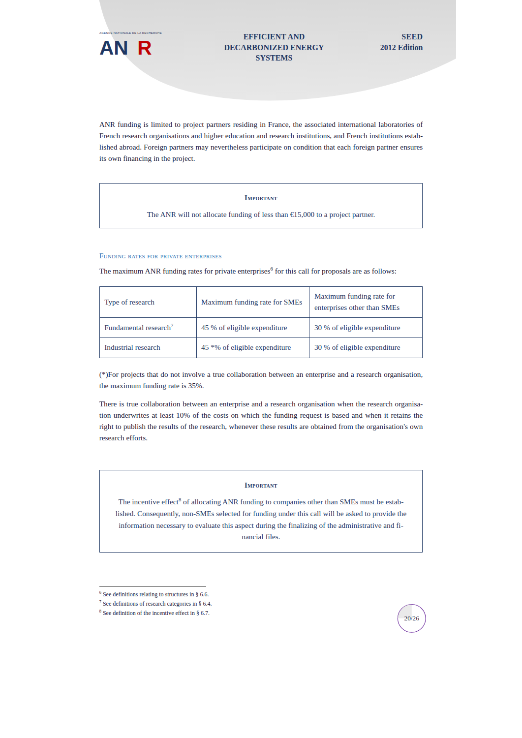AGENCE NATIONALE DE LA RECHERCHE AN R
EFFICIENT AND
DECARBONIZED ENERGY
SYSTEMS
SEED
2012 Edition
ANR funding is limited to project partners residing in France, the associated international laboratories of French research organisations and higher education and research institutions, and French institutions established abroad. Foreign partners may nevertheless participate on condition that each foreign partner ensures its own financing in the project.
Important
The ANR will not allocate funding of less than €15,000 to a project partner.
Funding rates for private enterprises
The maximum ANR funding rates for private enterprises6 for this call for proposals are as follows:
| Type of research | Maximum funding rate for SMEs | Maximum funding rate for enterprises other than SMEs |
| Fundamental research 7 | 45 % of eligible expenditure | 30 % of eligible expenditure |
| Industrial research | 45 *% of eligible expenditure | 30 % of eligible expenditure |
(*)For projects that do not involve a true collaboration between an enterprise and a research organisation, the maximum funding rate is 35%.
There is true collaboration between an enterprise and a research organisation when the research organisation underwrites at least 10% of the costs on which the funding request is based and when it retains the right to publish the results of the research, whenever these results are obtained from the organisation's own research efforts.
Important
The incentive effect8 of allocating ANR funding to companies other than SMEs must be established. Consequently, non-SMEs selected for funding under this call will be asked to provide the information necessary to evaluate this aspect during the finalizing of the administrative and financial files.
6 See definitions relating to structures in § 6.6.
7 See definitions of research categories in § 6.4.
8 See definition of the incentive effect in § 6.7.
20/26